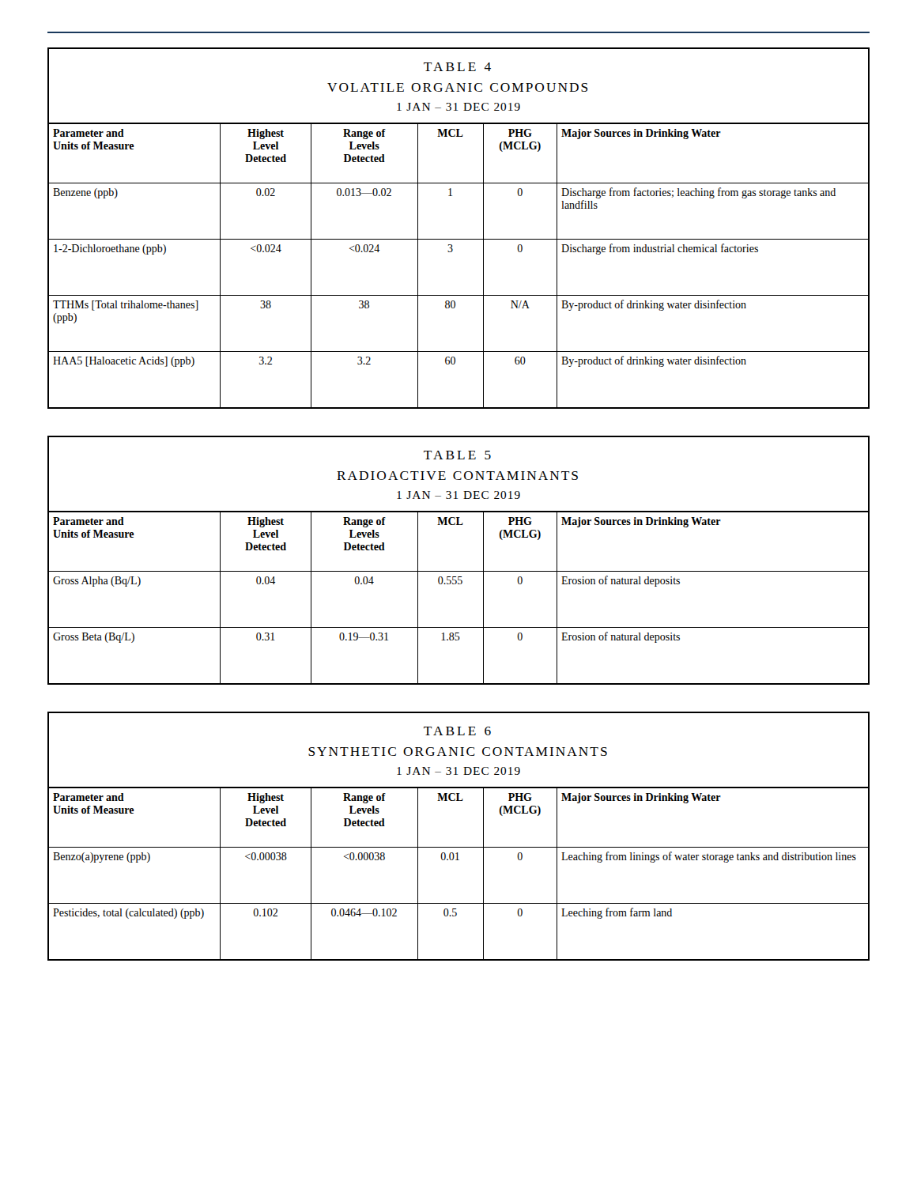TABLE 4 VOLATILE ORGANIC COMPOUNDS 1 JAN – 31 DEC 2019
| Parameter and Units of Measure | Highest Level Detected | Range of Levels Detected | MCL | PHG (MCLG) | Major Sources in Drinking Water |
| --- | --- | --- | --- | --- | --- |
| Benzene (ppb) | 0.02 | 0.013—0.02 | 1 | 0 | Discharge from factories; leaching from gas storage tanks and landfills |
| 1-2-Dichloroethane (ppb) | <0.024 | <0.024 | 3 | 0 | Discharge from industrial chemical factories |
| TTHMs [Total trihalome-thanes] (ppb) | 38 | 38 | 80 | N/A | By-product of drinking water disinfection |
| HAA5 [Haloacetic Acids] (ppb) | 3.2 | 3.2 | 60 | 60 | By-product of drinking water disinfection |
TABLE 5 RADIOACTIVE CONTAMINANTS 1 JAN – 31 DEC 2019
| Parameter and Units of Measure | Highest Level Detected | Range of Levels Detected | MCL | PHG (MCLG) | Major Sources in Drinking Water |
| --- | --- | --- | --- | --- | --- |
| Gross Alpha (Bq/L) | 0.04 | 0.04 | 0.555 | 0 | Erosion of natural deposits |
| Gross Beta (Bq/L) | 0.31 | 0.19—0.31 | 1.85 | 0 | Erosion of natural deposits |
TABLE 6 SYNTHETIC ORGANIC CONTAMINANTS 1 JAN – 31 DEC 2019
| Parameter and Units of Measure | Highest Level Detected | Range of Levels Detected | MCL | PHG (MCLG) | Major Sources in Drinking Water |
| --- | --- | --- | --- | --- | --- |
| Benzo(a)pyrene (ppb) | <0.00038 | <0.00038 | 0.01 | 0 | Leaching from linings of water storage tanks and distribution lines |
| Pesticides, total (calculated) (ppb) | 0.102 | 0.0464—0.102 | 0.5 | 0 | Leeching from farm land |